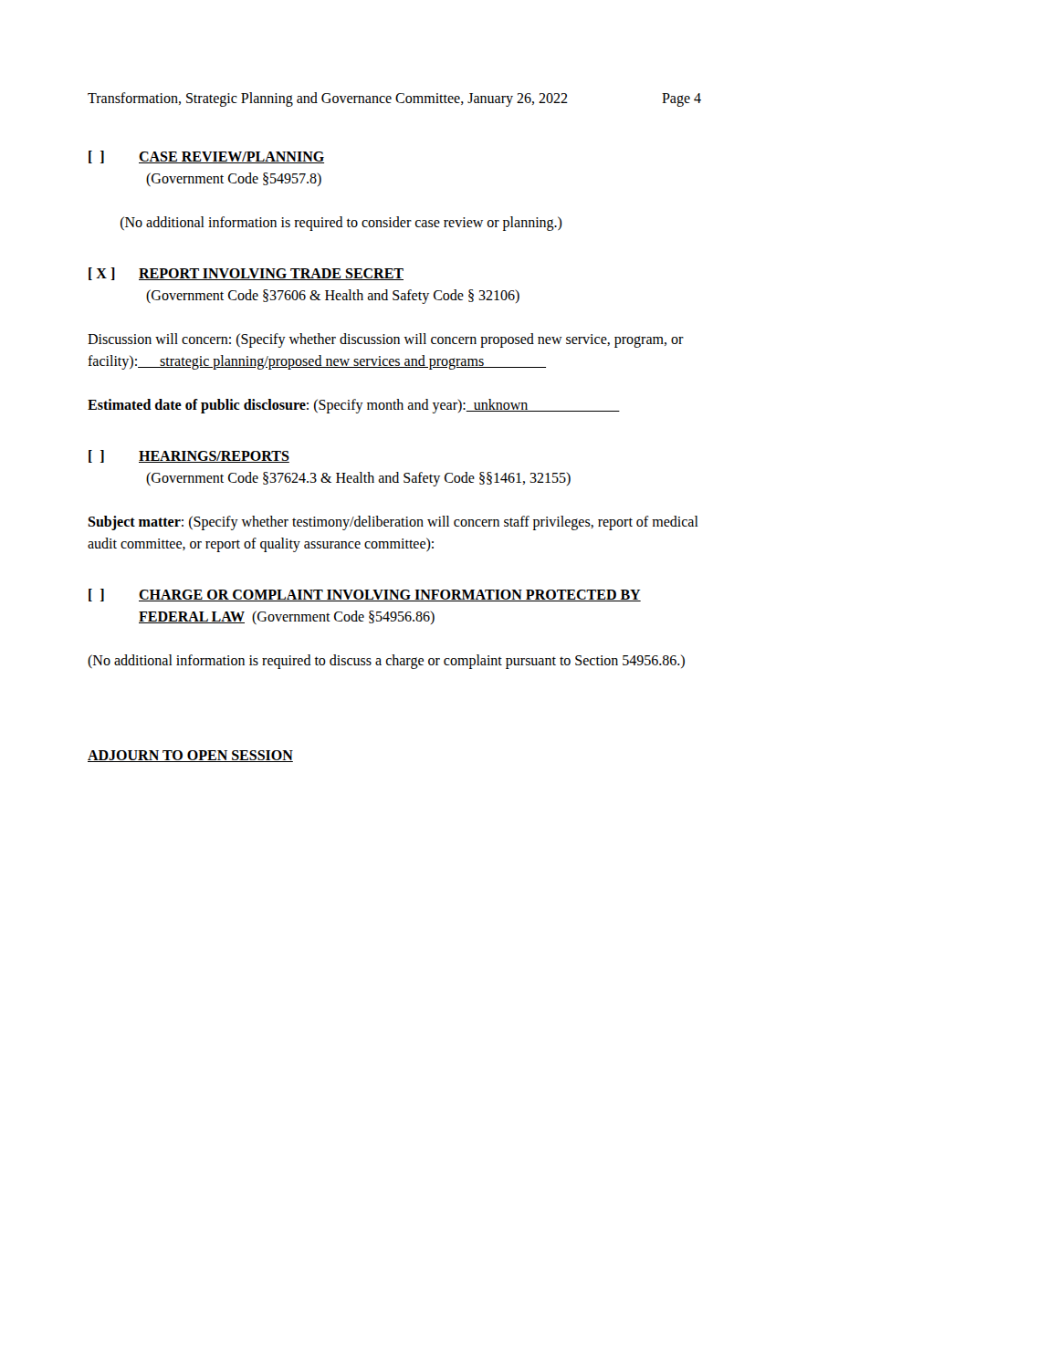Transformation, Strategic Planning and Governance Committee, January 26, 2022
Page 4
[ ]
CASE REVIEW/PLANNING (Government Code §54957.8)
(No additional information is required to consider case review or planning.)
[ X ]
REPORT INVOLVING TRADE SECRET (Government Code §37606 & Health and Safety Code § 32106)
Discussion will concern: (Specify whether discussion will concern proposed new service, program, or facility): strategic planning/proposed new services and programs
Estimated date of public disclosure: (Specify month and year): unknown
[ ]
HEARINGS/REPORTS (Government Code §37624.3 & Health and Safety Code §§1461, 32155)
Subject matter: (Specify whether testimony/deliberation will concern staff privileges, report of medical audit committee, or report of quality assurance committee):
[ ]
CHARGE OR COMPLAINT INVOLVING INFORMATION PROTECTED BY FEDERAL LAW (Government Code §54956.86)
(No additional information is required to discuss a charge or complaint pursuant to Section 54956.86.)
ADJOURN TO OPEN SESSION